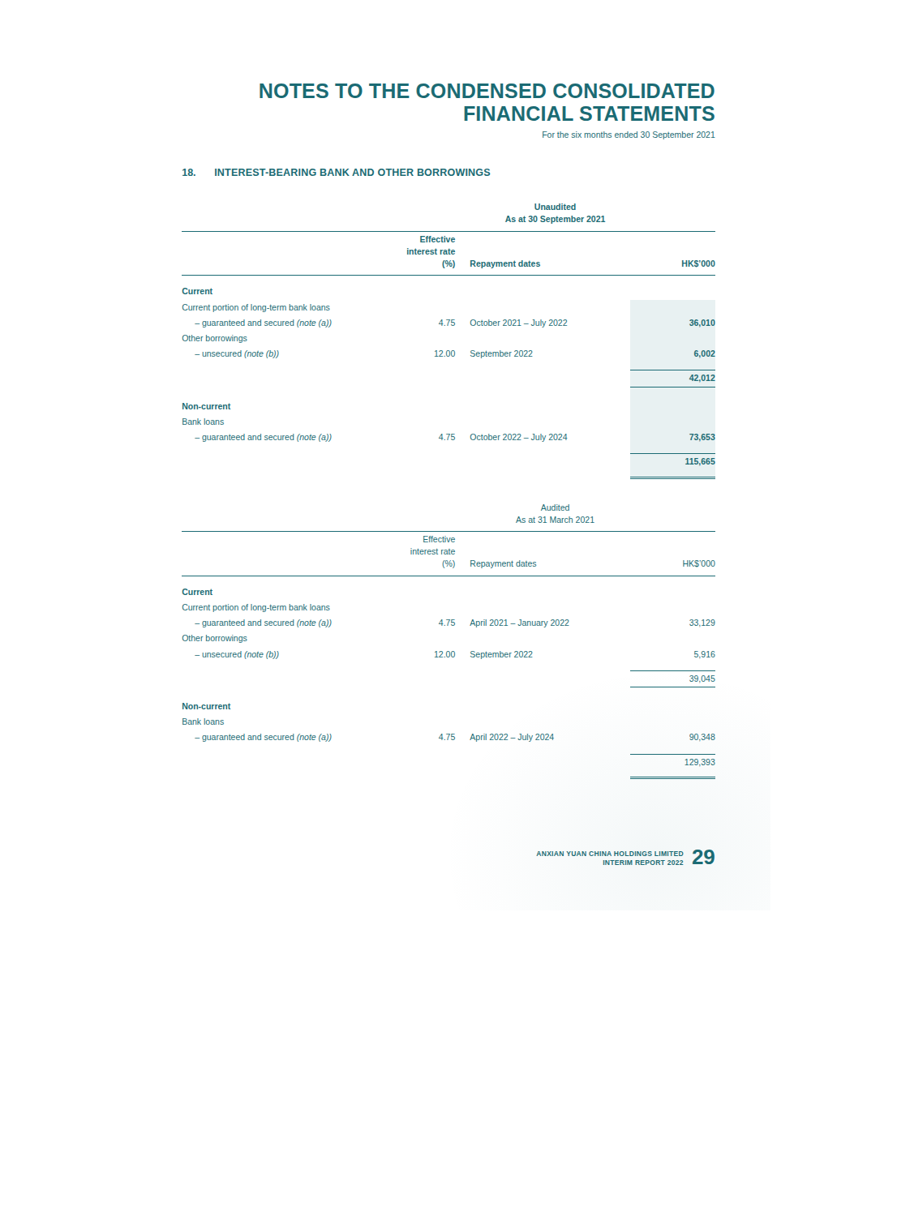NOTES TO THE CONDENSED CONSOLIDATED
FINANCIAL STATEMENTS
For the six months ended 30 September 2021
18.
INTEREST-BEARING BANK AND OTHER BORROWINGS
| | Unaudited As at 30 September 2021 |
| | Effective interest rate (%) | Repayment dates | HK$’000 |
| Current | | | |
| Current portion of long-term bank loans | | | |
| – guaranteed and secured (note (a)) | 4.75 | October 2021 – July 2022 | 36,010 |
| Other borrowings | | | |
| – unsecured (note (b)) | 12.00 | September 2022 | 6,002 |
| | 42,012 |
| Non-current | | | |
| Bank loans | | | |
| – guaranteed and secured (note (a)) | 4.75 | October 2022 – July 2024 | 73,653 |
| | 115,665 |
| | Audited As at 31 March 2021 |
| | Effective interest rate (%) | Repayment dates | HK$’000 |
| Current | | | |
| Current portion of long-term bank loans | | | |
| – guaranteed and secured (note (a)) | 4.75 | April 2021 – January 2022 | 33,129 |
| Other borrowings | | | |
| – unsecured (note (b)) | 12.00 | September 2022 | 5,916 |
| | 39,045 |
| Non-current | | | |
| Bank loans | | | |
| – guaranteed and secured (note (a)) | 4.75 | April 2022 – July 2024 | 90,348 |
| | 129,393 |
ANXIAN YUAN CHINA HOLDINGS LIMITED
INTERIM REPORT 2022
29